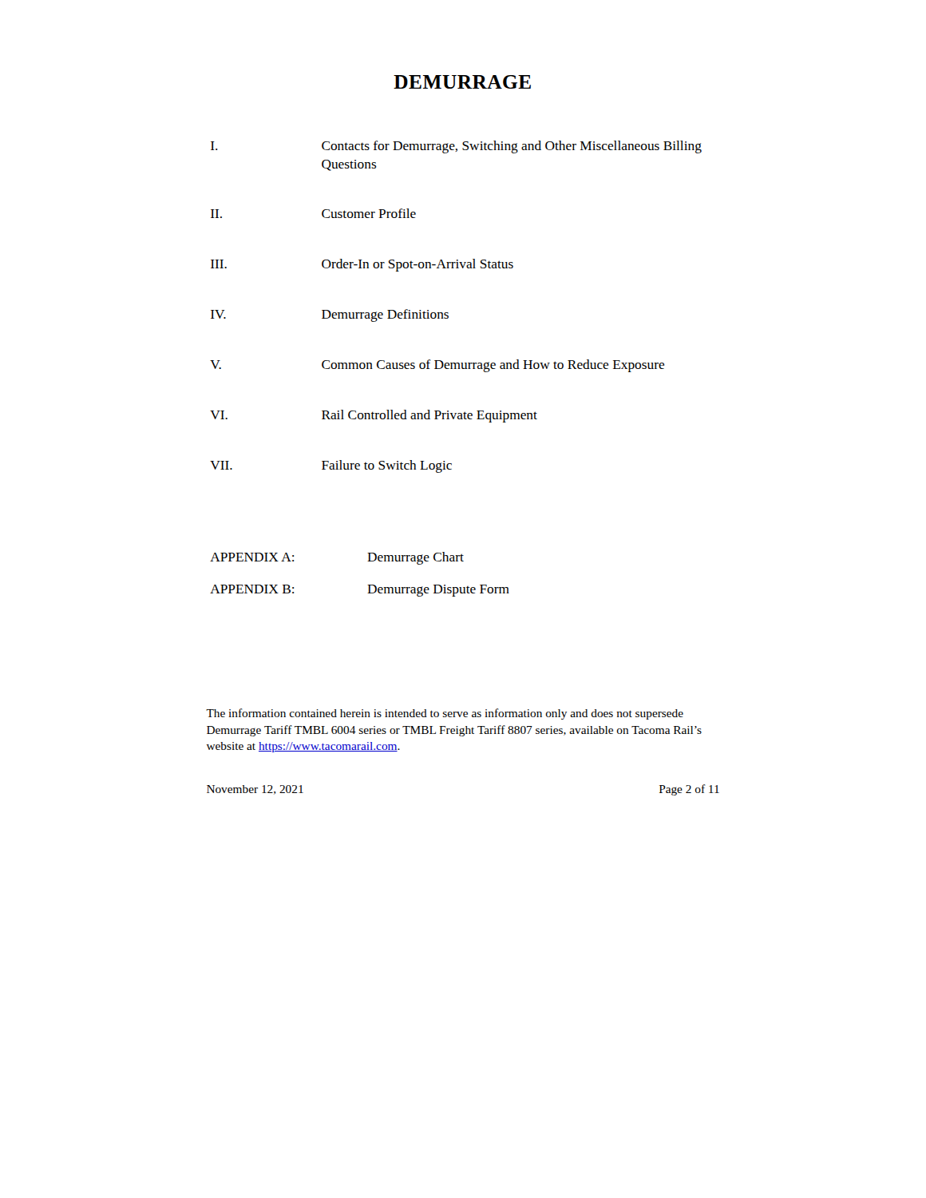DEMURRAGE
I.
Contacts for Demurrage, Switching and Other Miscellaneous Billing Questions
II.
Customer Profile
III.
Order-In or Spot-on-Arrival Status
IV.
Demurrage Definitions
V.
Common Causes of Demurrage and How to Reduce Exposure
VI.
Rail Controlled and Private Equipment
VII.
Failure to Switch Logic
APPENDIX A:
Demurrage Chart
APPENDIX B:
Demurrage Dispute Form
The information contained herein is intended to serve as information only and does not supersede Demurrage Tariff TMBL 6004 series or TMBL Freight Tariff 8807 series, available on Tacoma Rail’s website at https://www.tacomarail.com.
November 12, 2021
Page 2 of 11